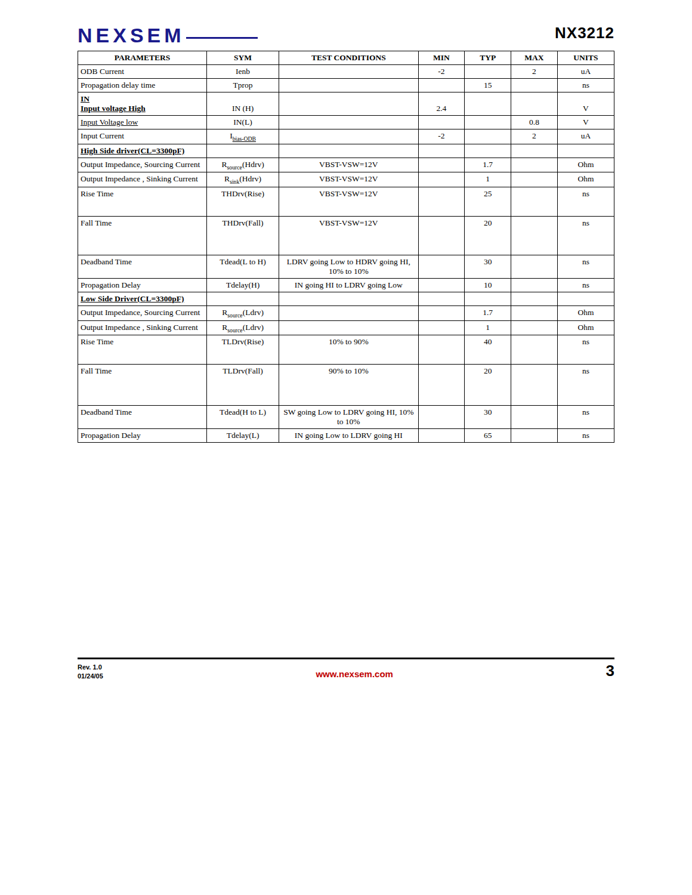NEXSEM
NX3212
| PARAMETERS | SYM | TEST CONDITIONS | MIN | TYP | MAX | UNITS |
| --- | --- | --- | --- | --- | --- | --- |
| ODB Current | Ienb | | -2 | | 2 | uA |
| Propagation delay time | Tprop | | | 15 | | ns |
| IN Input voltage High | IN (H) | | 2.4 | | | V |
| Input Voltage low | IN(L) | | | | 0.8 | V |
| Input Current | I bias-ODB | | -2 | | 2 | uA |
| High Side driver(CL=3300pF) | | | | | | |
| Output Impedance, Sourcing Current | R source (Hdrv) | VBST-VSW=12V | | 1.7 | | Ohm |
| Output Impedance , Sinking Current | R sink (Hdrv) | VBST-VSW=12V | | 1 | | Ohm |
| Rise Time | THDrv(Rise) | VBST-VSW=12V | | 25 | | ns |
| Fall Time | THDrv(Fall) | VBST-VSW=12V | | 20 | | ns |
| Deadband Time | Tdead(L to H) | LDRV going Low to HDRV going HI, 10% to 10% | | 30 | | ns |
| Propagation Delay | Tdelay(H) | IN going HI to LDRV going Low | | 10 | | ns |
| Low Side Driver(CL=3300pF) | | | | | | |
| Output Impedance, Sourcing Current | R source (Ldrv) | | | 1.7 | | Ohm |
| Output Impedance , Sinking Current | R source (Ldrv) | | | 1 | | Ohm |
| Rise Time | TLDrv(Rise) | 10% to 90% | | 40 | | ns |
| Fall Time | TLDrv(Fall) | 90% to 10% | | 20 | | ns |
| Deadband Time | Tdead(H to L) | SW going Low to LDRV going HI, 10% to 10% | | 30 | | ns |
| Propagation Delay | Tdelay(L) | IN going Low to LDRV going HI | | 65 | | ns |
Rev. 1.0
01/24/05
www.nexsem.com
3